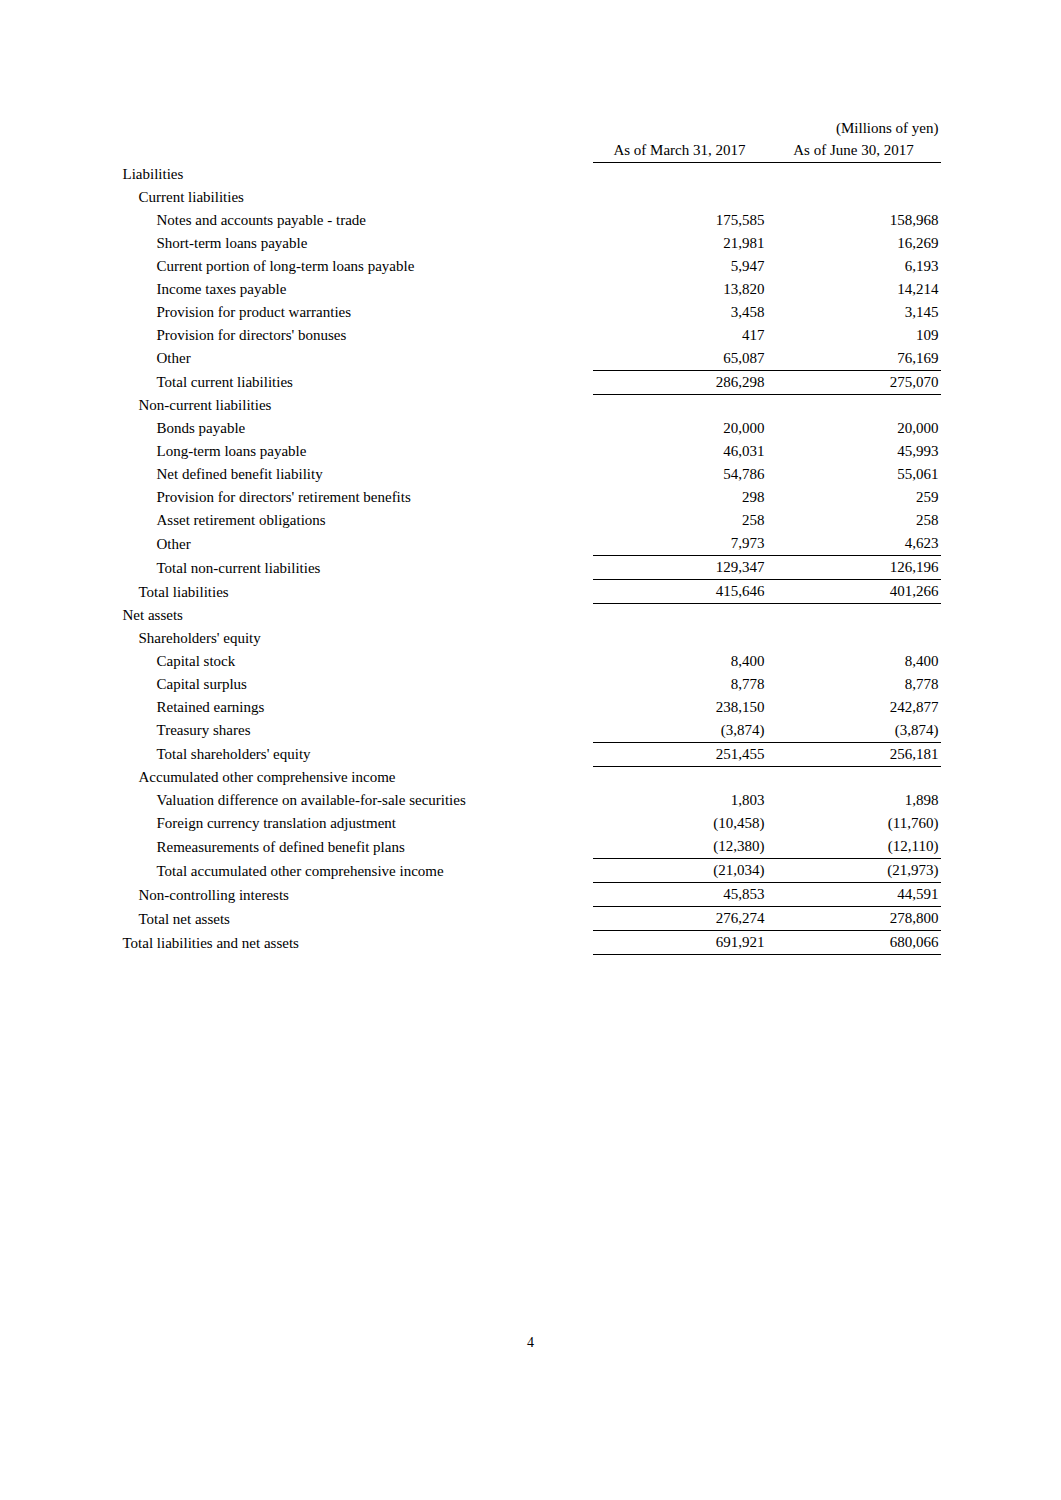(Millions of yen)
| | As of March 31, 2017 | As of June 30, 2017 |
| Liabilities | | |
| Current liabilities | | |
| Notes and accounts payable - trade | 175,585 | 158,968 |
| Short-term loans payable | 21,981 | 16,269 |
| Current portion of long-term loans payable | 5,947 | 6,193 |
| Income taxes payable | 13,820 | 14,214 |
| Provision for product warranties | 3,458 | 3,145 |
| Provision for directors' bonuses | 417 | 109 |
| Other | 65,087 | 76,169 |
| Total current liabilities | 286,298 | 275,070 |
| Non-current liabilities | | |
| Bonds payable | 20,000 | 20,000 |
| Long-term loans payable | 46,031 | 45,993 |
| Net defined benefit liability | 54,786 | 55,061 |
| Provision for directors' retirement benefits | 298 | 259 |
| Asset retirement obligations | 258 | 258 |
| Other | 7,973 | 4,623 |
| Total non-current liabilities | 129,347 | 126,196 |
| Total liabilities | 415,646 | 401,266 |
| Net assets | | |
| Shareholders' equity | | |
| Capital stock | 8,400 | 8,400 |
| Capital surplus | 8,778 | 8,778 |
| Retained earnings | 238,150 | 242,877 |
| Treasury shares | (3,874) | (3,874) |
| Total shareholders' equity | 251,455 | 256,181 |
| Accumulated other comprehensive income | | |
| Valuation difference on available-for-sale securities | 1,803 | 1,898 |
| Foreign currency translation adjustment | (10,458) | (11,760) |
| Remeasurements of defined benefit plans | (12,380) | (12,110) |
| Total accumulated other comprehensive income | (21,034) | (21,973) |
| Non-controlling interests | 45,853 | 44,591 |
| Total net assets | 276,274 | 278,800 |
| Total liabilities and net assets | 691,921 | 680,066 |
4